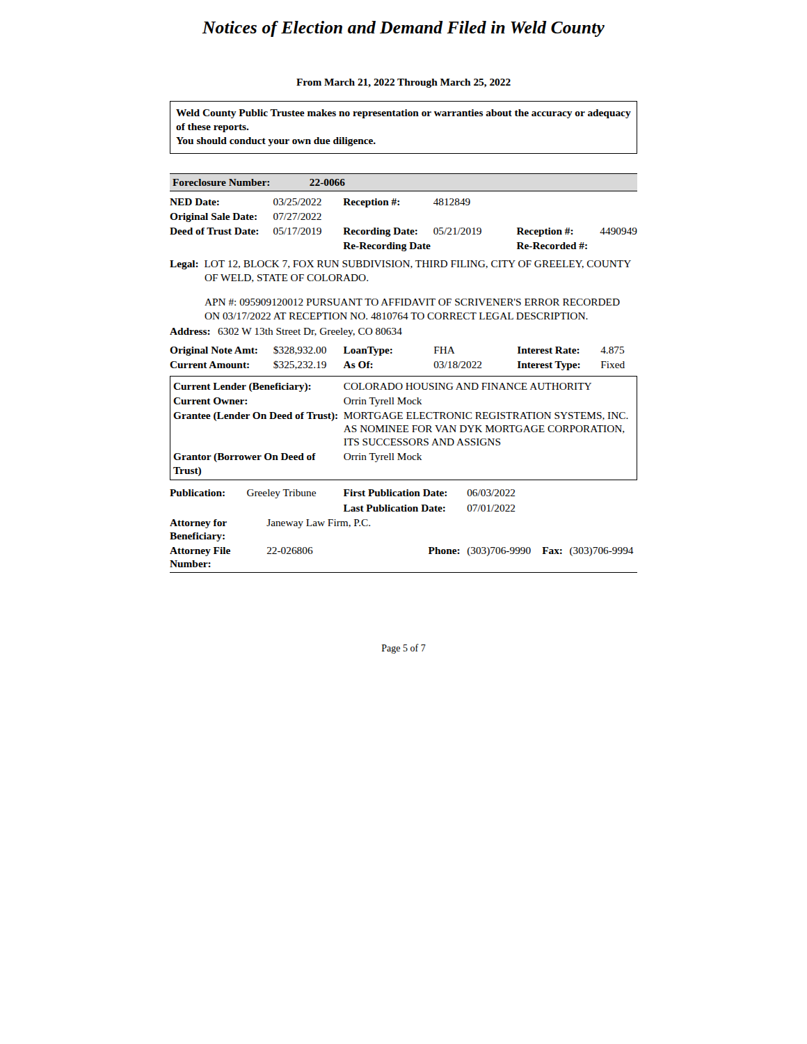Notices of Election and Demand Filed in Weld County
From March 21, 2022 Through March 25, 2022
Weld County Public Trustee makes no representation or warranties about the accuracy or adequacy of these reports.
You should conduct your own due diligence.
Foreclosure Number: 22-0066
| NED Date: | 03/25/2022 | Reception #: | 4812849 | | |
| Original Sale Date: | 07/27/2022 | | | | |
| Deed of Trust Date: | 05/17/2019 | Recording Date: | 05/21/2019 | Reception #: | 4490949 |
| | | Re-Recording Date | | Re-Recorded #: | |
Legal: LOT 12, BLOCK 7, FOX RUN SUBDIVISION, THIRD FILING, CITY OF GREELEY, COUNTY OF WELD, STATE OF COLORADO.
APN #: 095909120012 PURSUANT TO AFFIDAVIT OF SCRIVENER'S ERROR RECORDED ON 03/17/2022 AT RECEPTION NO. 4810764 TO CORRECT LEGAL DESCRIPTION.
Address: 6302 W 13th Street Dr, Greeley, CO 80634
| Original Note Amt: | $328,932.00 | LoanType: | FHA | Interest Rate: | 4.875 |
| Current Amount: | $325,232.19 | As Of: | 03/18/2022 | Interest Type: | Fixed |
| Current Lender (Beneficiary): | COLORADO HOUSING AND FINANCE AUTHORITY |
| Current Owner: | Orrin Tyrell Mock |
| Grantee (Lender On Deed of Trust): | MORTGAGE ELECTRONIC REGISTRATION SYSTEMS, INC. AS NOMINEE FOR VAN DYK MORTGAGE CORPORATION, ITS SUCCESSORS AND ASSIGNS |
| Grantor (Borrower On Deed of Trust) | Orrin Tyrell Mock |
| Publication: | Greeley Tribune | First Publication Date: | 06/03/2022 | | |
| | | Last Publication Date: | 07/01/2022 | | |
| Attorney for Beneficiary: | Janeway Law Firm, P.C. | | | |
| Attorney File Number: | 22-026806 | Phone: | (303)706-9990 | Fax: | (303)706-9994 |
Page 5 of 7